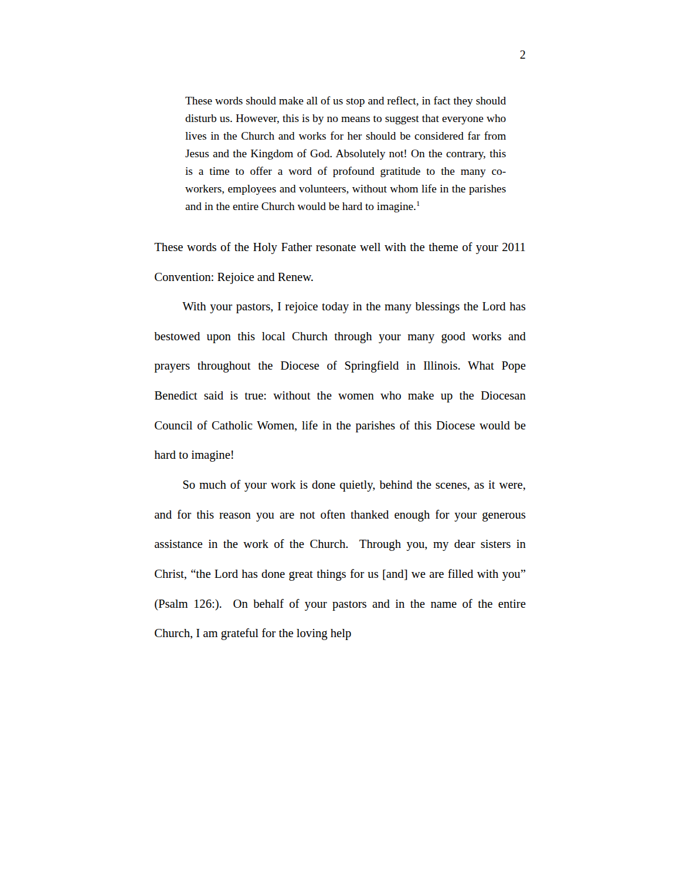2
These words should make all of us stop and reflect, in fact they should disturb us. However, this is by no means to suggest that everyone who lives in the Church and works for her should be considered far from Jesus and the Kingdom of God. Absolutely not! On the contrary, this is a time to offer a word of profound gratitude to the many co-workers, employees and volunteers, without whom life in the parishes and in the entire Church would be hard to imagine.1
These words of the Holy Father resonate well with the theme of your 2011 Convention: Rejoice and Renew.
With your pastors, I rejoice today in the many blessings the Lord has bestowed upon this local Church through your many good works and prayers throughout the Diocese of Springfield in Illinois. What Pope Benedict said is true: without the women who make up the Diocesan Council of Catholic Women, life in the parishes of this Diocese would be hard to imagine!
So much of your work is done quietly, behind the scenes, as it were, and for this reason you are not often thanked enough for your generous assistance in the work of the Church. Through you, my dear sisters in Christ, “the Lord has done great things for us [and] we are filled with you” (Psalm 126:). On behalf of your pastors and in the name of the entire Church, I am grateful for the loving help